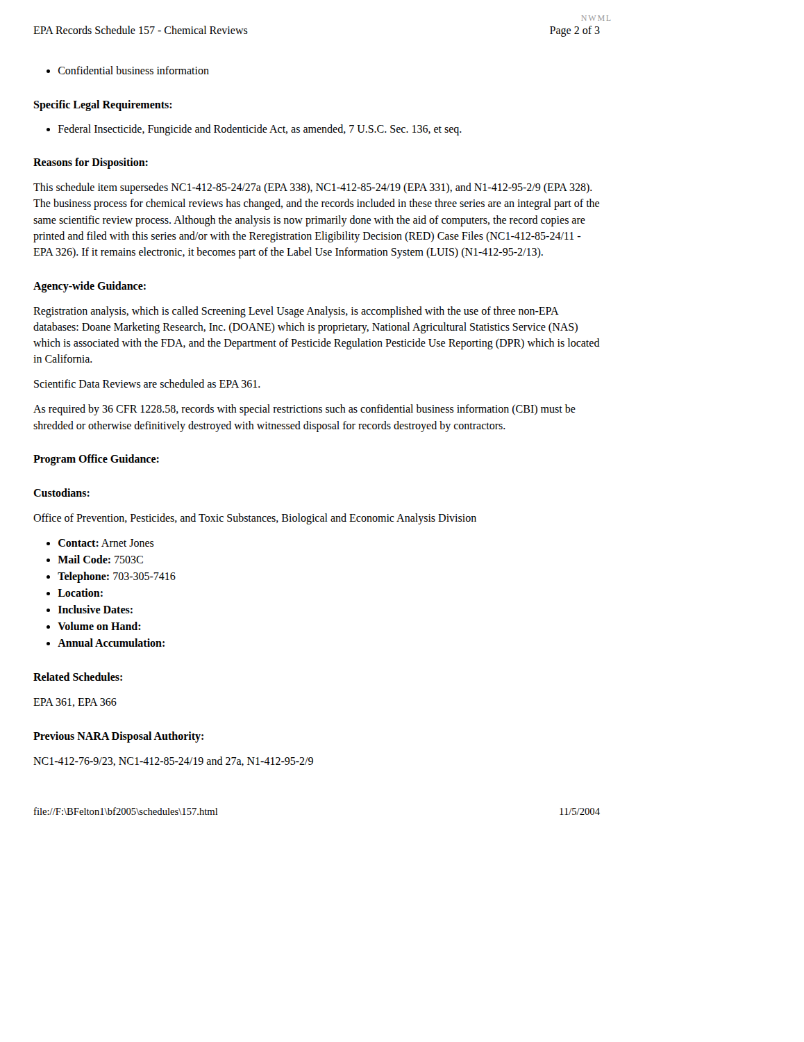EPA Records Schedule 157 - Chemical Reviews Page 2 of 3 NWML
Confidential business information
Specific Legal Requirements:
Federal Insecticide, Fungicide and Rodenticide Act, as amended, 7 U.S.C. Sec. 136, et seq.
Reasons for Disposition:
This schedule item supersedes NC1-412-85-24/27a (EPA 338), NC1-412-85-24/19 (EPA 331), and N1-412-95-2/9 (EPA 328). The business process for chemical reviews has changed, and the records included in these three series are an integral part of the same scientific review process. Although the analysis is now primarily done with the aid of computers, the record copies are printed and filed with this series and/or with the Reregistration Eligibility Decision (RED) Case Files (NC1-412-85-24/11 - EPA 326). If it remains electronic, it becomes part of the Label Use Information System (LUIS) (N1-412-95-2/13).
Agency-wide Guidance:
Registration analysis, which is called Screening Level Usage Analysis, is accomplished with the use of three non-EPA databases: Doane Marketing Research, Inc. (DOANE) which is proprietary, National Agricultural Statistics Service (NAS) which is associated with the FDA, and the Department of Pesticide Regulation Pesticide Use Reporting (DPR) which is located in California.
Scientific Data Reviews are scheduled as EPA 361.
As required by 36 CFR 1228.58, records with special restrictions such as confidential business information (CBI) must be shredded or otherwise definitively destroyed with witnessed disposal for records destroyed by contractors.
Program Office Guidance:
Custodians:
Office of Prevention, Pesticides, and Toxic Substances, Biological and Economic Analysis Division
Contact: Arnet Jones
Mail Code: 7503C
Telephone: 703-305-7416
Location:
Inclusive Dates:
Volume on Hand:
Annual Accumulation:
Related Schedules:
EPA 361, EPA 366
Previous NARA Disposal Authority:
NC1-412-76-9/23, NC1-412-85-24/19 and 27a, N1-412-95-2/9
file://F:\BFelton1\bf2005\schedules\157.html 11/5/2004